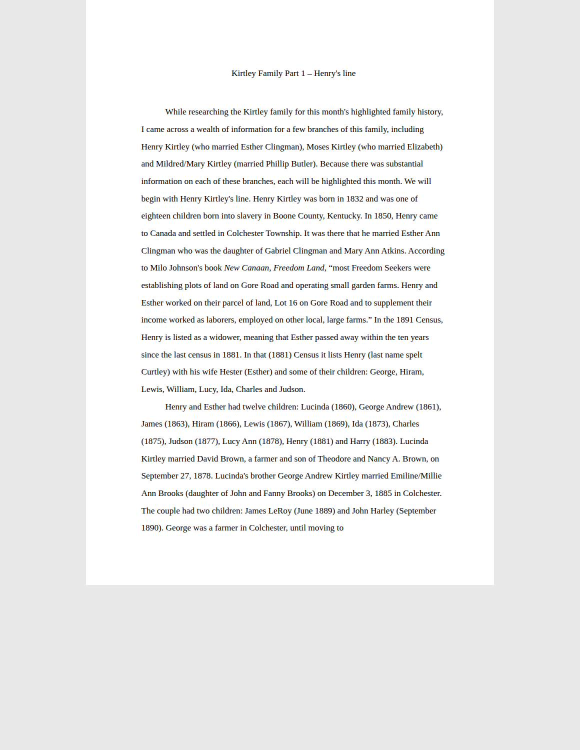Kirtley Family Part 1 – Henry's line
While researching the Kirtley family for this month's highlighted family history, I came across a wealth of information for a few branches of this family, including Henry Kirtley (who married Esther Clingman), Moses Kirtley (who married Elizabeth) and Mildred/Mary Kirtley (married Phillip Butler). Because there was substantial information on each of these branches, each will be highlighted this month. We will begin with Henry Kirtley's line. Henry Kirtley was born in 1832 and was one of eighteen children born into slavery in Boone County, Kentucky. In 1850, Henry came to Canada and settled in Colchester Township. It was there that he married Esther Ann Clingman who was the daughter of Gabriel Clingman and Mary Ann Atkins. According to Milo Johnson's book New Canaan, Freedom Land, “most Freedom Seekers were establishing plots of land on Gore Road and operating small garden farms. Henry and Esther worked on their parcel of land, Lot 16 on Gore Road and to supplement their income worked as laborers, employed on other local, large farms.” In the 1891 Census, Henry is listed as a widower, meaning that Esther passed away within the ten years since the last census in 1881. In that (1881) Census it lists Henry (last name spelt Curtley) with his wife Hester (Esther) and some of their children: George, Hiram, Lewis, William, Lucy, Ida, Charles and Judson.
Henry and Esther had twelve children: Lucinda (1860), George Andrew (1861), James (1863), Hiram (1866), Lewis (1867), William (1869), Ida (1873), Charles (1875), Judson (1877), Lucy Ann (1878), Henry (1881) and Harry (1883). Lucinda Kirtley married David Brown, a farmer and son of Theodore and Nancy A. Brown, on September 27, 1878. Lucinda's brother George Andrew Kirtley married Emiline/Millie Ann Brooks (daughter of John and Fanny Brooks) on December 3, 1885 in Colchester. The couple had two children: James LeRoy (June 1889) and John Harley (September 1890). George was a farmer in Colchester, until moving to